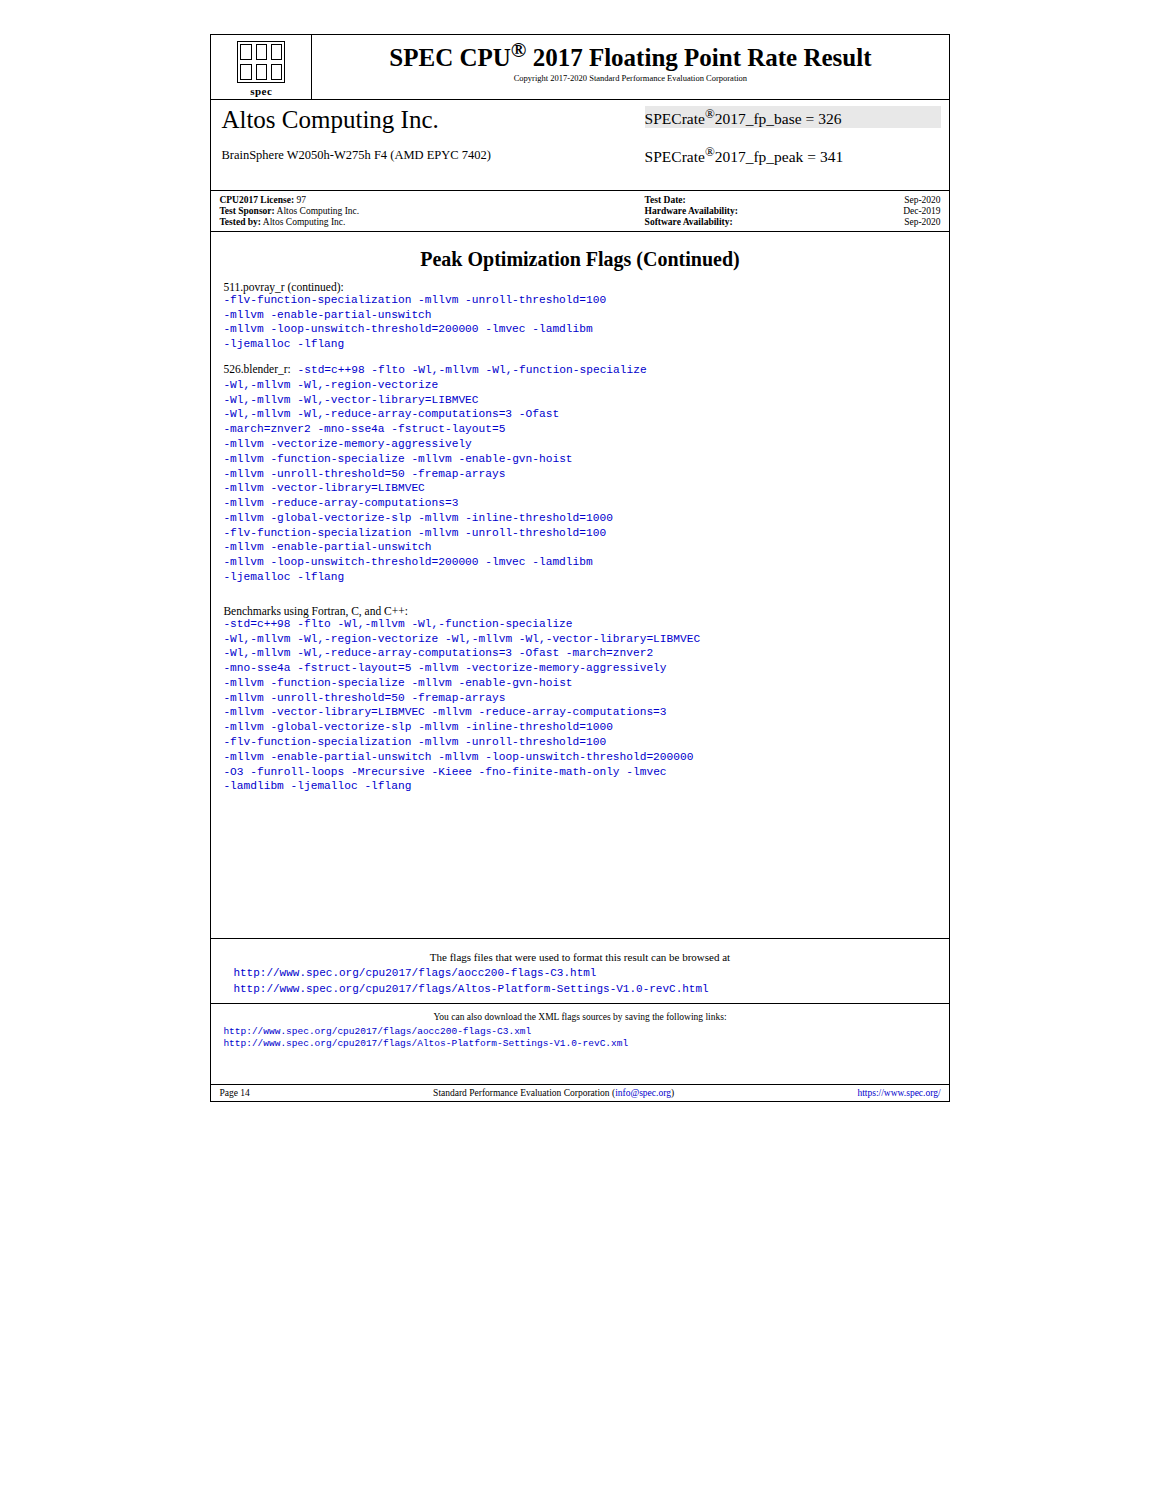spec
SPEC CPU® 2017 Floating Point Rate Result
Copyright 2017-2020 Standard Performance Evaluation Corporation
Altos Computing Inc.
BrainSphere W2050h-W275h F4 (AMD EPYC 7402)
SPECrate®2017_fp_base = 326
SPECrate®2017_fp_peak = 341
CPU2017 License: 97
Test Sponsor: Altos Computing Inc.
Tested by: Altos Computing Inc.
Test Date: Sep-2020
Hardware Availability: Dec-2019
Software Availability: Sep-2020
Peak Optimization Flags (Continued)
511.povray_r (continued):
-flv-function-specialization -mllvm -unroll-threshold=100 -mllvm -enable-partial-unswitch -mllvm -loop-unswitch-threshold=200000 -lmvec -lamdlibm -ljemalloc -lflang
526.blender_r: -std=c++98 -flto -Wl,-mllvm -Wl,-function-specialize -Wl,-mllvm -Wl,-region-vectorize -Wl,-mllvm -Wl,-vector-library=LIBMVEC -Wl,-mllvm -Wl,-reduce-array-computations=3 -Ofast -march=znver2 -mno-sse4a -fstruct-layout=5 -mllvm -vectorize-memory-aggressively -mllvm -function-specialize -mllvm -enable-gvn-hoist -mllvm -unroll-threshold=50 -fremap-arrays -mllvm -vector-library=LIBMVEC -mllvm -reduce-array-computations=3 -mllvm -global-vectorize-slp -mllvm -inline-threshold=1000 -flv-function-specialization -mllvm -unroll-threshold=100 -mllvm -enable-partial-unswitch -mllvm -loop-unswitch-threshold=200000 -lmvec -lamdlibm -ljemalloc -lflang
Benchmarks using Fortran, C, and C++:
-std=c++98 -flto -Wl,-mllvm -Wl,-function-specialize -Wl,-mllvm -Wl,-region-vectorize -Wl,-mllvm -Wl,-vector-library=LIBMVEC -Wl,-mllvm -Wl,-reduce-array-computations=3 -Ofast -march=znver2 -mno-sse4a -fstruct-layout=5 -mllvm -vectorize-memory-aggressively -mllvm -function-specialize -mllvm -enable-gvn-hoist -mllvm -unroll-threshold=50 -fremap-arrays -mllvm -vector-library=LIBMVEC -mllvm -reduce-array-computations=3 -mllvm -global-vectorize-slp -mllvm -inline-threshold=1000 -flv-function-specialization -mllvm -unroll-threshold=100 -mllvm -enable-partial-unswitch -mllvm -loop-unswitch-threshold=200000 -O3 -funroll-loops -Mrecursive -Kieee -fno-finite-math-only -lmvec -lamdlibm -ljemalloc -lflang
The flags files that were used to format this result can be browsed at
http://www.spec.org/cpu2017/flags/aocc200-flags-C3.html
http://www.spec.org/cpu2017/flags/Altos-Platform-Settings-V1.0-revC.html
You can also download the XML flags sources by saving the following links:
http://www.spec.org/cpu2017/flags/aocc200-flags-C3.xml
http://www.spec.org/cpu2017/flags/Altos-Platform-Settings-V1.0-revC.xml
Page 14
Standard Performance Evaluation Corporation (info@spec.org)
https://www.spec.org/